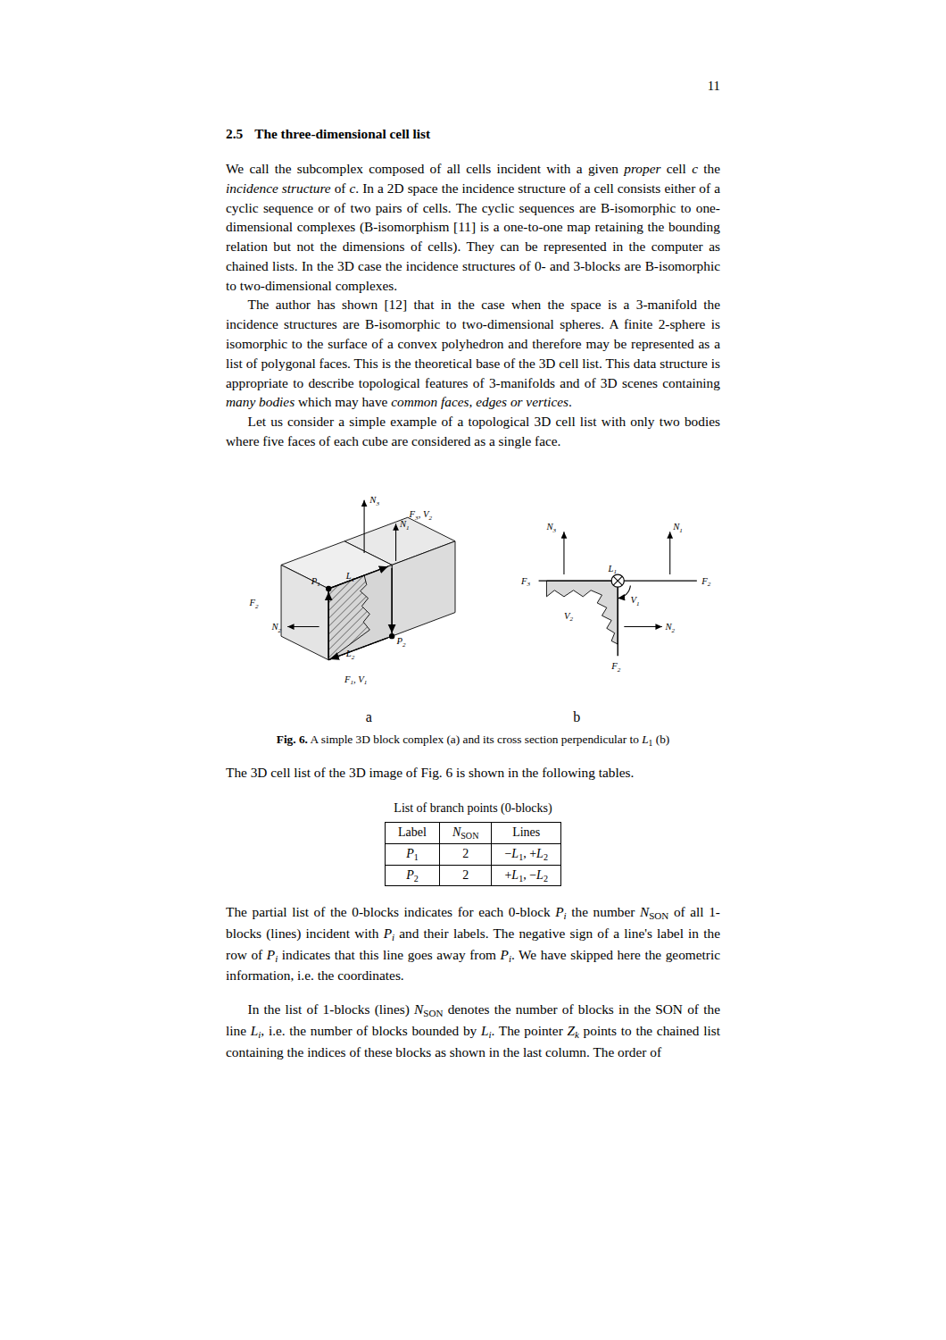11
2.5 The three-dimensional cell list
We call the subcomplex composed of all cells incident with a given proper cell c the incidence structure of c. In a 2D space the incidence structure of a cell consists either of a cyclic sequence or of two pairs of cells. The cyclic sequences are B-isomorphic to one-dimensional complexes (B-isomorphism [11] is a one-to-one map retaining the bounding relation but not the dimensions of cells). They can be represented in the computer as chained lists. In the 3D case the incidence structures of 0- and 3-blocks are B-isomorphic to two-dimensional complexes.
The author has shown [12] that in the case when the space is a 3-manifold the incidence structures are B-isomorphic to two-dimensional spheres. A finite 2-sphere is isomorphic to the surface of a convex polyhedron and therefore may be represented as a list of polygonal faces. This is the theoretical base of the 3D cell list. This data structure is appropriate to describe topological features of 3-manifolds and of 3D scenes containing many bodies which may have common faces, edges or vertices.
Let us consider a simple example of a topological 3D cell list with only two bodies where five faces of each cube are considered as a single face.
N3 N1 N2 P1 P2 L1 L2 F3, V2 F2 F1, V1 N3 N1 N2 L1 F3 F2 V1 V2 F2
a b
Fig. 6. A simple 3D block complex (a) and its cross section perpendicular to L1 (b)
The 3D cell list of the 3D image of Fig. 6 is shown in the following tables.
List of branch points (0-blocks)
| Label | N SON | Lines |
| --- | --- | --- |
| P 1 | 2 | − L 1 , + L 2 |
| P 2 | 2 | + L 1 , − L 2 |
The partial list of the 0-blocks indicates for each 0-block Pi the number NSON of all 1-blocks (lines) incident with Pi and their labels. The negative sign of a line's label in the row of Pi indicates that this line goes away from Pi. We have skipped here the geometric information, i.e. the coordinates.
In the list of 1-blocks (lines) NSON denotes the number of blocks in the SON of the line Li, i.e. the number of blocks bounded by Li. The pointer Zk points to the chained list containing the indices of these blocks as shown in the last column. The order of